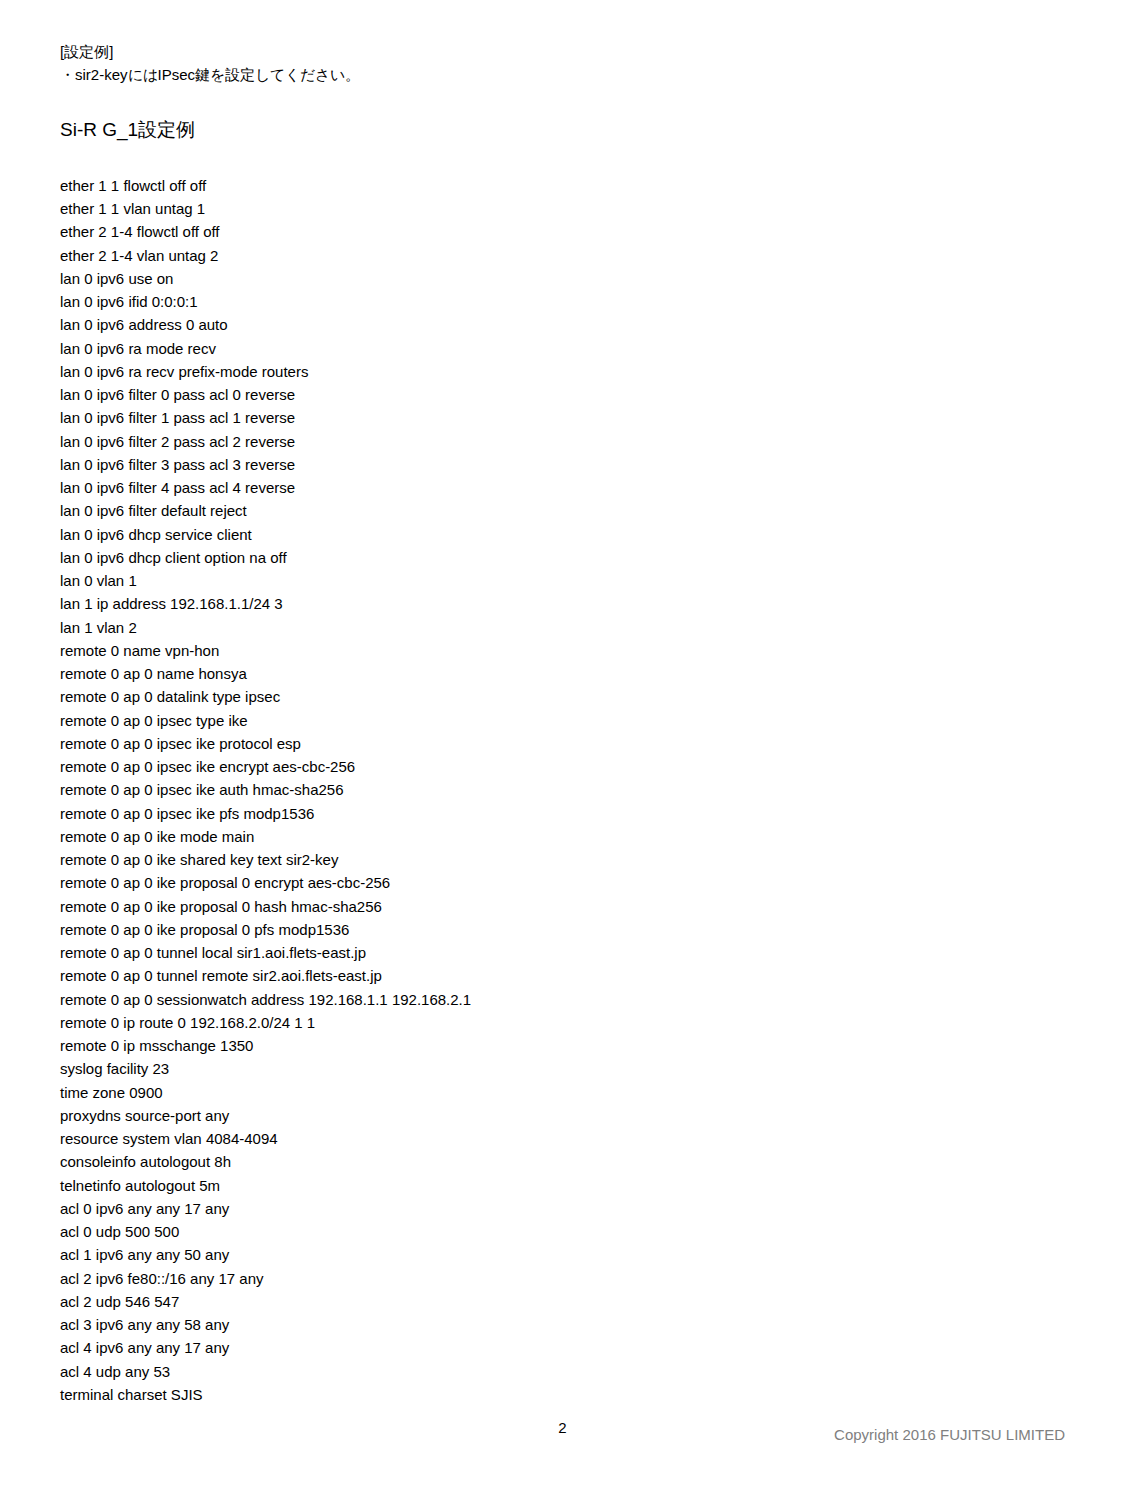[設定例]
・sir2-keyにはIPsec鍵を設定してください。
Si-R G_1設定例
ether 1 1 flowctl off off
ether 1 1 vlan untag 1
ether 2 1-4 flowctl off off
ether 2 1-4 vlan untag 2
lan 0 ipv6 use on
lan 0 ipv6 ifid 0:0:0:1
lan 0 ipv6 address 0 auto
lan 0 ipv6 ra mode recv
lan 0 ipv6 ra recv prefix-mode routers
lan 0 ipv6 filter 0 pass acl 0 reverse
lan 0 ipv6 filter 1 pass acl 1 reverse
lan 0 ipv6 filter 2 pass acl 2 reverse
lan 0 ipv6 filter 3 pass acl 3 reverse
lan 0 ipv6 filter 4 pass acl 4 reverse
lan 0 ipv6 filter default reject
lan 0 ipv6 dhcp service client
lan 0 ipv6 dhcp client option na off
lan 0 vlan 1
lan 1 ip address 192.168.1.1/24 3
lan 1 vlan 2
remote 0 name vpn-hon
remote 0 ap 0 name honsya
remote 0 ap 0 datalink type ipsec
remote 0 ap 0 ipsec type ike
remote 0 ap 0 ipsec ike protocol esp
remote 0 ap 0 ipsec ike encrypt aes-cbc-256
remote 0 ap 0 ipsec ike auth hmac-sha256
remote 0 ap 0 ipsec ike pfs modp1536
remote 0 ap 0 ike mode main
remote 0 ap 0 ike shared key text sir2-key
remote 0 ap 0 ike proposal 0 encrypt aes-cbc-256
remote 0 ap 0 ike proposal 0 hash hmac-sha256
remote 0 ap 0 ike proposal 0 pfs modp1536
remote 0 ap 0 tunnel local sir1.aoi.flets-east.jp
remote 0 ap 0 tunnel remote sir2.aoi.flets-east.jp
remote 0 ap 0 sessionwatch address 192.168.1.1 192.168.2.1
remote 0 ip route 0 192.168.2.0/24 1 1
remote 0 ip msschange 1350
syslog facility 23
time zone 0900
proxydns source-port any
resource system vlan 4084-4094
consoleinfo autologout 8h
telnetinfo autologout 5m
acl 0 ipv6 any any 17 any
acl 0 udp 500 500
acl 1 ipv6 any any 50 any
acl 2 ipv6 fe80::/16 any 17 any
acl 2 udp 546 547
acl 3 ipv6 any any 58 any
acl 4 ipv6 any any 17 any
acl 4 udp any 53
terminal charset SJIS
2
Copyright 2016 FUJITSU LIMITED